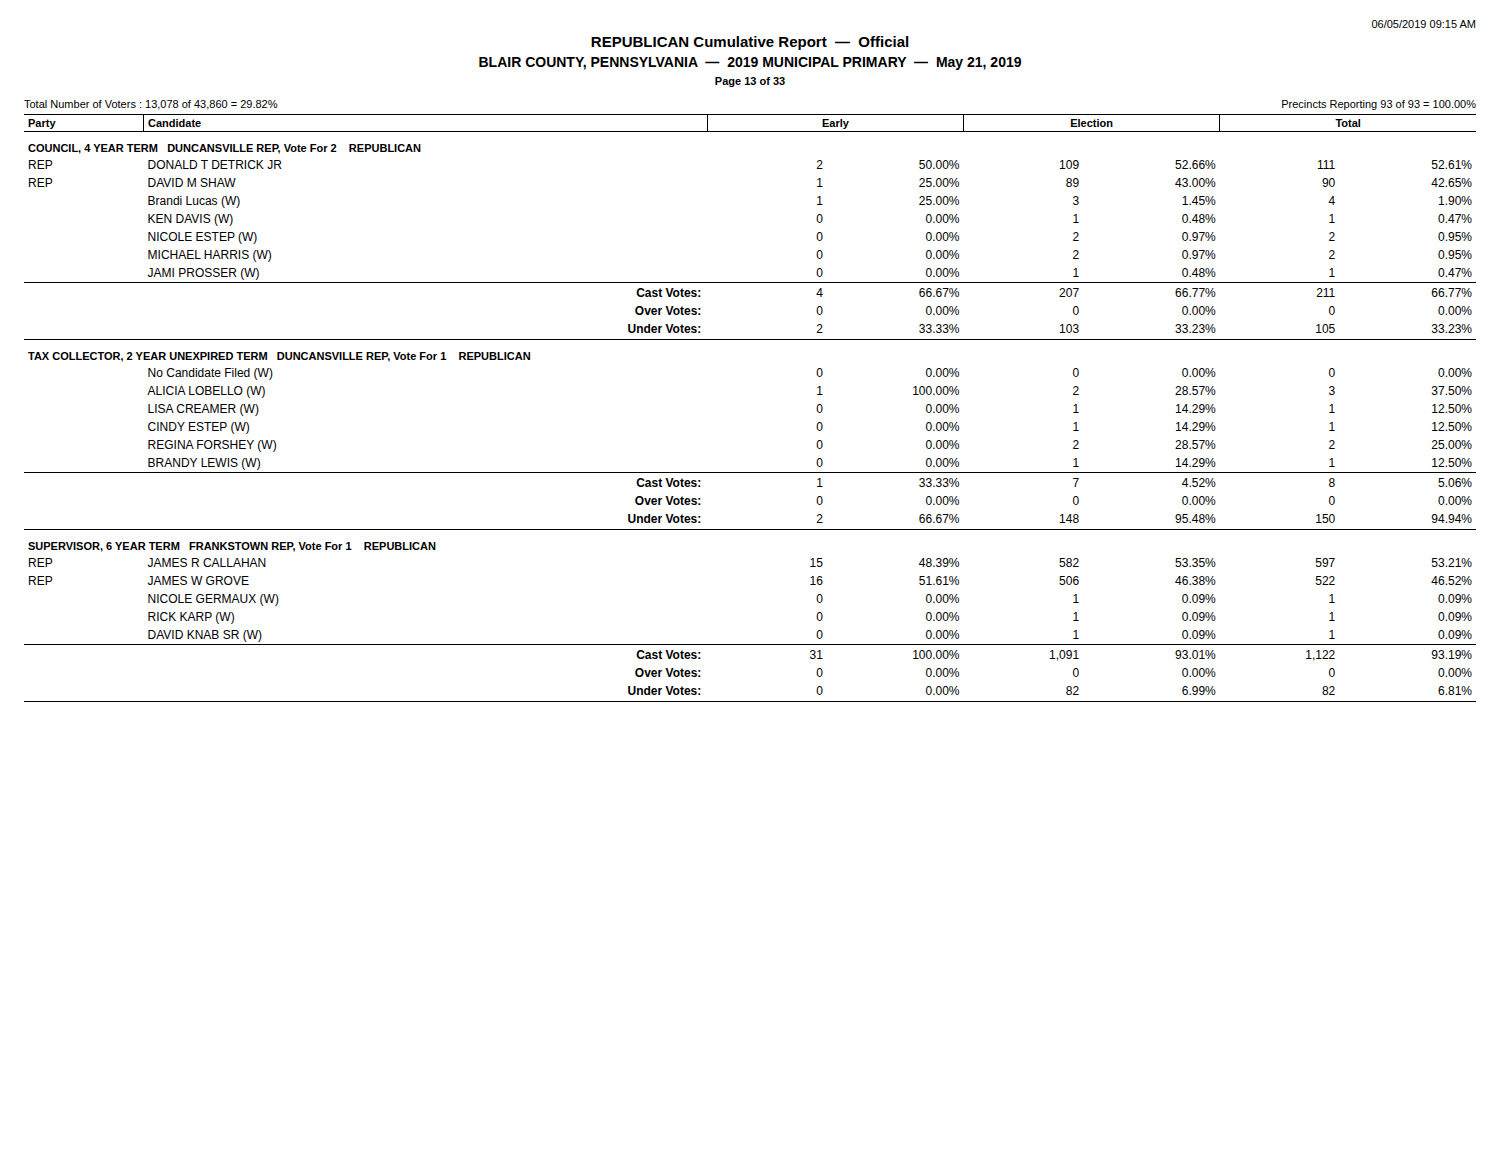06/05/2019 09:15 AM
REPUBLICAN Cumulative Report — Official
BLAIR COUNTY, PENNSYLVANIA — 2019 MUNICIPAL PRIMARY — May 21, 2019
Page 13 of 33
Total Number of Voters : 13,078 of 43,860 = 29.82%
Precincts Reporting 93 of 93 = 100.00%
| Party | Candidate | Early | Election | Total |
| --- | --- | --- | --- | --- |
| COUNCIL, 4 YEAR TERM DUNCANSVILLE REP, Vote For 2 REPUBLICAN |
| REP | DONALD T DETRICK JR | 2 | 50.00% | 109 | 52.66% | 111 | 52.61% |
| REP | DAVID M SHAW | 1 | 25.00% | 89 | 43.00% | 90 | 42.65% |
| | Brandi Lucas (W) | 1 | 25.00% | 3 | 1.45% | 4 | 1.90% |
| | KEN DAVIS (W) | 0 | 0.00% | 1 | 0.48% | 1 | 0.47% |
| | NICOLE ESTEP (W) | 0 | 0.00% | 2 | 0.97% | 2 | 0.95% |
| | MICHAEL HARRIS (W) | 0 | 0.00% | 2 | 0.97% | 2 | 0.95% |
| | JAMI PROSSER (W) | 0 | 0.00% | 1 | 0.48% | 1 | 0.47% |
| | Cast Votes: | 4 | 66.67% | 207 | 66.77% | 211 | 66.77% |
| | Over Votes: | 0 | 0.00% | 0 | 0.00% | 0 | 0.00% |
| | Under Votes: | 2 | 33.33% | 103 | 33.23% | 105 | 33.23% |
| TAX COLLECTOR, 2 YEAR UNEXPIRED TERM DUNCANSVILLE REP, Vote For 1 REPUBLICAN |
| | No Candidate Filed (W) | 0 | 0.00% | 0 | 0.00% | 0 | 0.00% |
| | ALICIA LOBELLO (W) | 1 | 100.00% | 2 | 28.57% | 3 | 37.50% |
| | LISA CREAMER (W) | 0 | 0.00% | 1 | 14.29% | 1 | 12.50% |
| | CINDY ESTEP (W) | 0 | 0.00% | 1 | 14.29% | 1 | 12.50% |
| | REGINA FORSHEY (W) | 0 | 0.00% | 2 | 28.57% | 2 | 25.00% |
| | BRANDY LEWIS (W) | 0 | 0.00% | 1 | 14.29% | 1 | 12.50% |
| | Cast Votes: | 1 | 33.33% | 7 | 4.52% | 8 | 5.06% |
| | Over Votes: | 0 | 0.00% | 0 | 0.00% | 0 | 0.00% |
| | Under Votes: | 2 | 66.67% | 148 | 95.48% | 150 | 94.94% |
| SUPERVISOR, 6 YEAR TERM FRANKSTOWN REP, Vote For 1 REPUBLICAN |
| REP | JAMES R CALLAHAN | 15 | 48.39% | 582 | 53.35% | 597 | 53.21% |
| REP | JAMES W GROVE | 16 | 51.61% | 506 | 46.38% | 522 | 46.52% |
| | NICOLE GERMAUX (W) | 0 | 0.00% | 1 | 0.09% | 1 | 0.09% |
| | RICK KARP (W) | 0 | 0.00% | 1 | 0.09% | 1 | 0.09% |
| | DAVID KNAB SR (W) | 0 | 0.00% | 1 | 0.09% | 1 | 0.09% |
| | Cast Votes: | 31 | 100.00% | 1,091 | 93.01% | 1,122 | 93.19% |
| | Over Votes: | 0 | 0.00% | 0 | 0.00% | 0 | 0.00% |
| | Under Votes: | 0 | 0.00% | 82 | 6.99% | 82 | 6.81% |